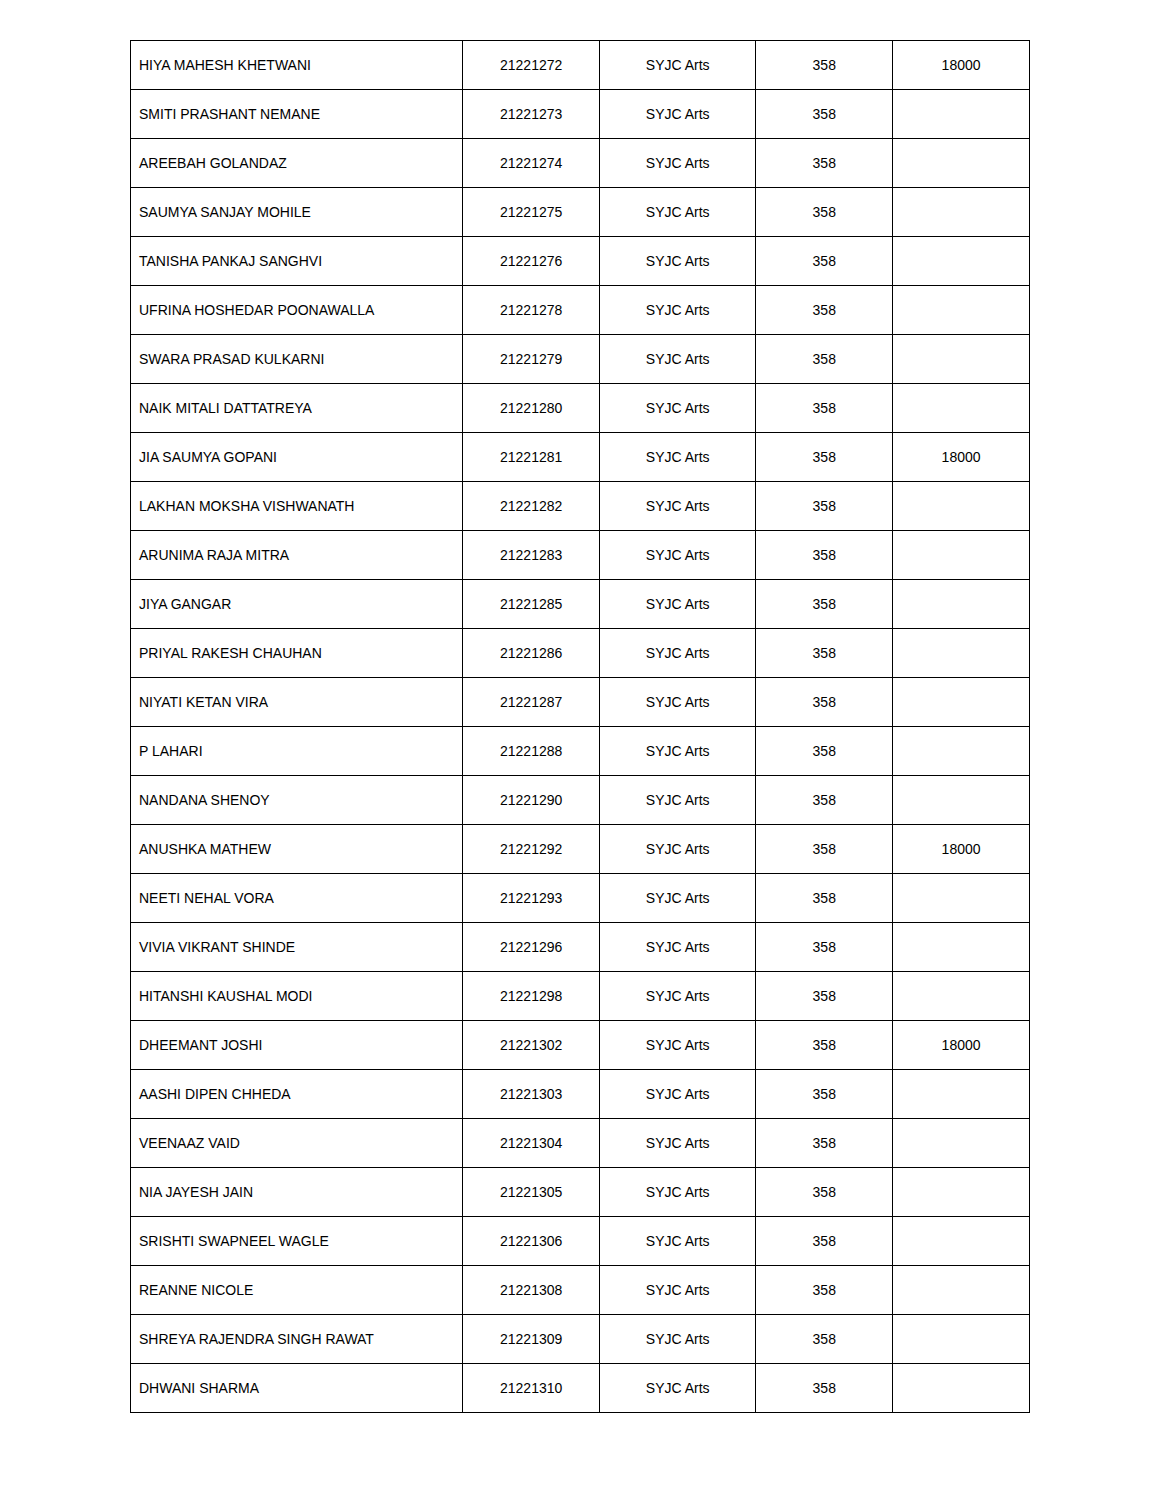| HIYA MAHESH KHETWANI | 21221272 | SYJC Arts | 358 | 18000 |
| SMITI PRASHANT NEMANE | 21221273 | SYJC Arts | 358 | |
| AREEBAH GOLANDAZ | 21221274 | SYJC Arts | 358 | |
| SAUMYA SANJAY MOHILE | 21221275 | SYJC Arts | 358 | |
| TANISHA PANKAJ SANGHVI | 21221276 | SYJC Arts | 358 | |
| UFRINA HOSHEDAR POONAWALLA | 21221278 | SYJC Arts | 358 | |
| SWARA PRASAD KULKARNI | 21221279 | SYJC Arts | 358 | |
| NAIK MITALI DATTATREYA | 21221280 | SYJC Arts | 358 | |
| JIA SAUMYA GOPANI | 21221281 | SYJC Arts | 358 | 18000 |
| LAKHAN MOKSHA VISHWANATH | 21221282 | SYJC Arts | 358 | |
| ARUNIMA RAJA MITRA | 21221283 | SYJC Arts | 358 | |
| JIYA GANGAR | 21221285 | SYJC Arts | 358 | |
| PRIYAL RAKESH CHAUHAN | 21221286 | SYJC Arts | 358 | |
| NIYATI KETAN VIRA | 21221287 | SYJC Arts | 358 | |
| P LAHARI | 21221288 | SYJC Arts | 358 | |
| NANDANA SHENOY | 21221290 | SYJC Arts | 358 | |
| ANUSHKA MATHEW | 21221292 | SYJC Arts | 358 | 18000 |
| NEETI NEHAL VORA | 21221293 | SYJC Arts | 358 | |
| VIVIA VIKRANT SHINDE | 21221296 | SYJC Arts | 358 | |
| HITANSHI KAUSHAL MODI | 21221298 | SYJC Arts | 358 | |
| DHEEMANT JOSHI | 21221302 | SYJC Arts | 358 | 18000 |
| AASHI DIPEN CHHEDA | 21221303 | SYJC Arts | 358 | |
| VEENAAZ VAID | 21221304 | SYJC Arts | 358 | |
| NIA JAYESH JAIN | 21221305 | SYJC Arts | 358 | |
| SRISHTI SWAPNEEL WAGLE | 21221306 | SYJC Arts | 358 | |
| REANNE NICOLE | 21221308 | SYJC Arts | 358 | |
| SHREYA RAJENDRA SINGH RAWAT | 21221309 | SYJC Arts | 358 | |
| DHWANI SHARMA | 21221310 | SYJC Arts | 358 | |